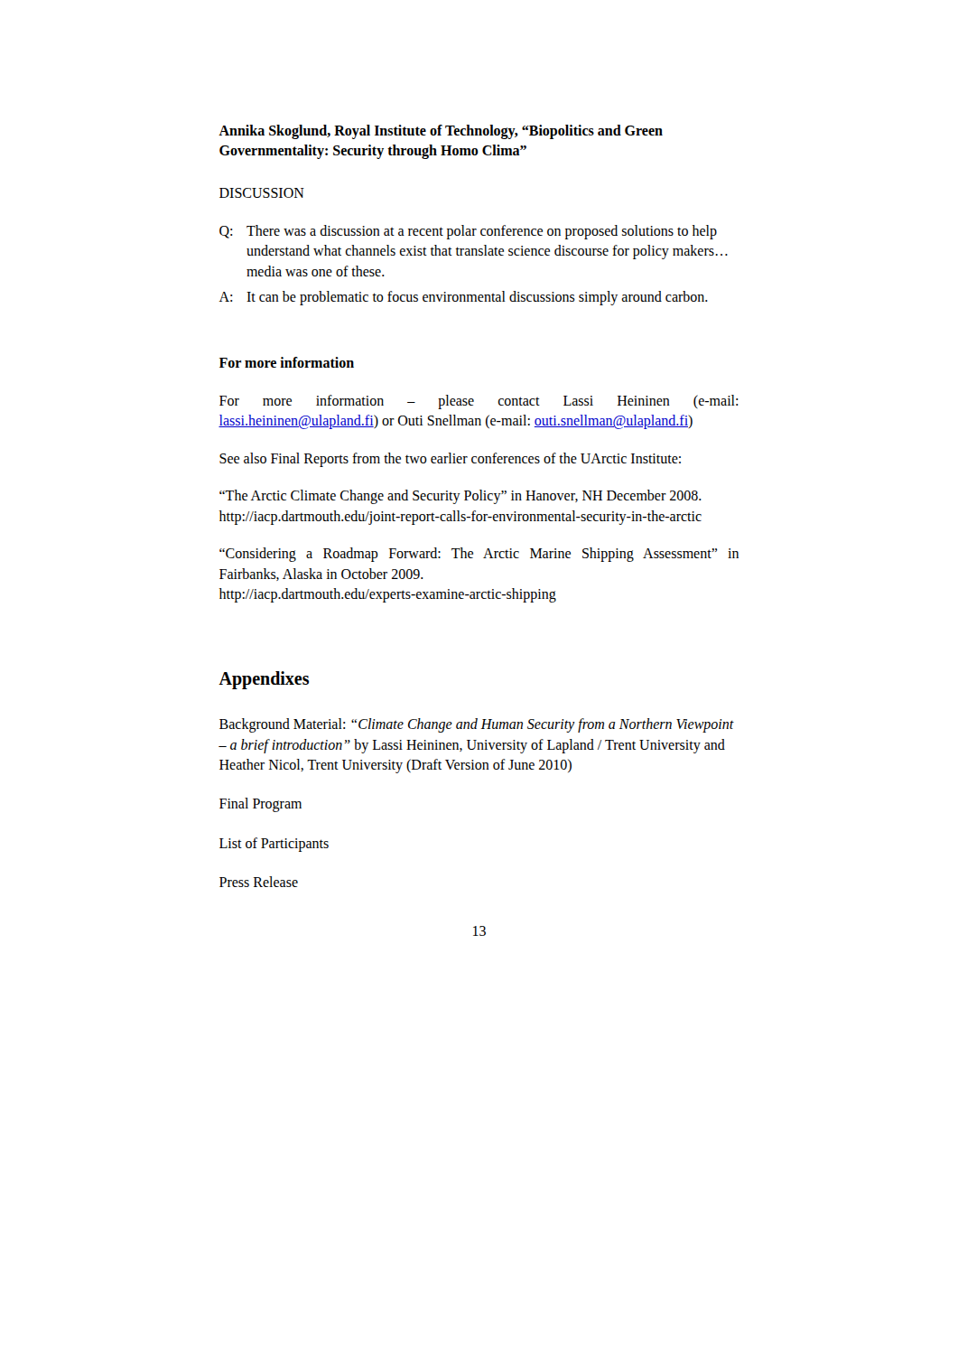Annika Skoglund, Royal Institute of Technology, “Biopolitics and Green Governmentality: Security through Homo Clima”
DISCUSSION
Q:
There was a discussion at a recent polar conference on proposed solutions to help understand what channels exist that translate science discourse for policy makers…media was one of these.
A:
It can be problematic to focus environmental discussions simply around carbon.
For more information
For more information – please contact Lassi Heininen (e-mail: lassi.heininen@ulapland.fi) or Outi Snellman (e-mail: outi.snellman@ulapland.fi)
See also Final Reports from the two earlier conferences of the UArctic Institute:
“The Arctic Climate Change and Security Policy” in Hanover, NH December 2008.
http://iacp.dartmouth.edu/joint-report-calls-for-environmental-security-in-the-arctic
“Considering a Roadmap Forward: The Arctic Marine Shipping Assessment” in Fairbanks, Alaska in October 2009.
http://iacp.dartmouth.edu/experts-examine-arctic-shipping
Appendixes
Background Material: “Climate Change and Human Security from a Northern Viewpoint – a brief introduction” by Lassi Heininen, University of Lapland / Trent University and Heather Nicol, Trent University (Draft Version of June 2010)
Final Program
List of Participants
Press Release
13